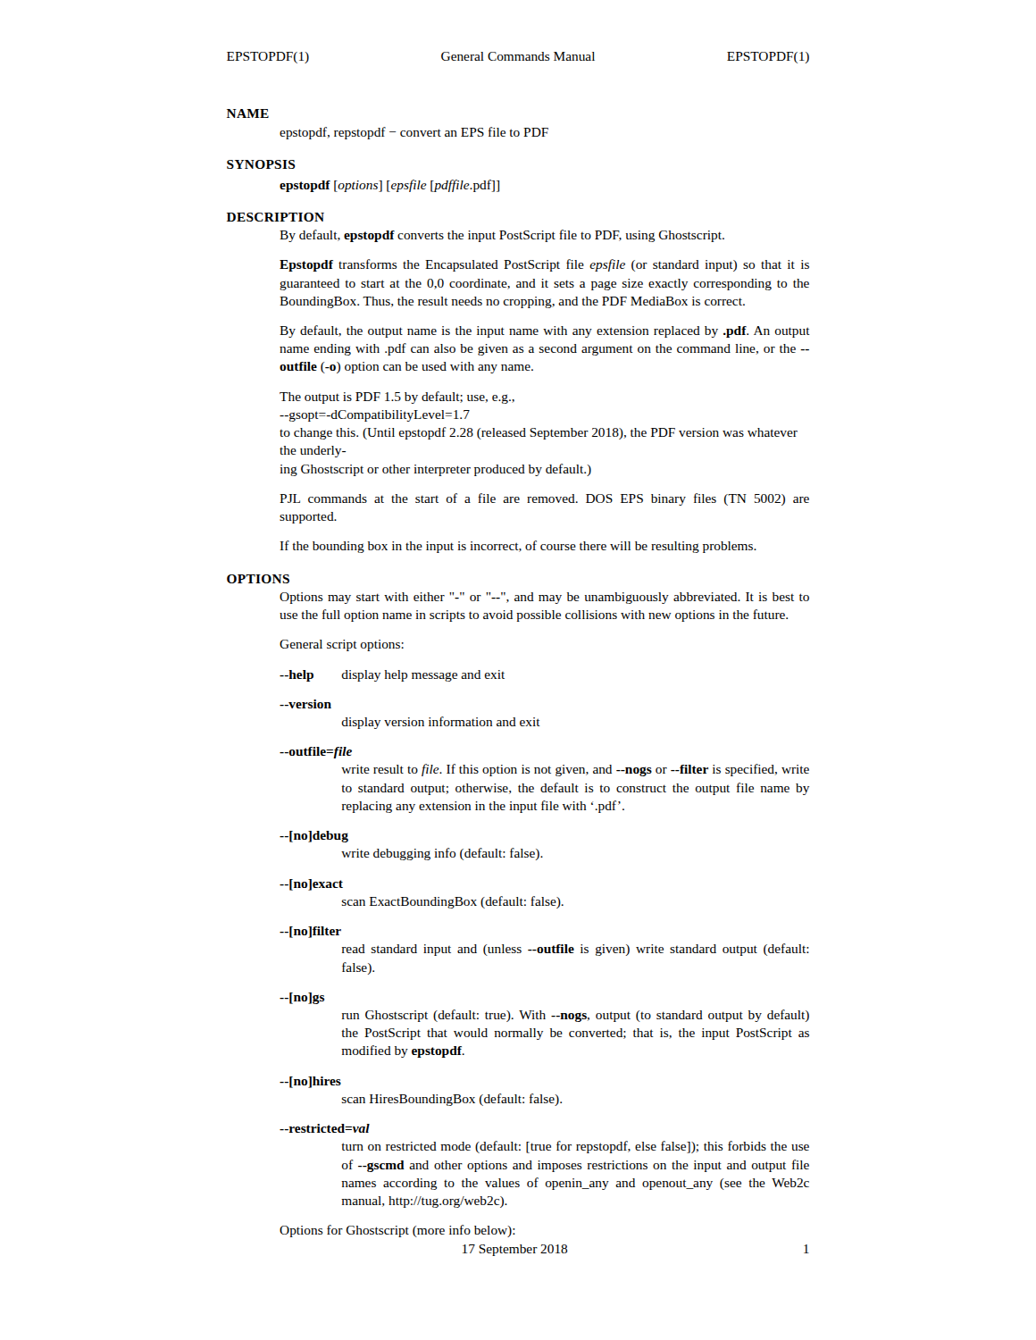EPSTOPDF(1)
General Commands Manual
EPSTOPDF(1)
NAME
epstopdf, repstopdf − convert an EPS file to PDF
SYNOPSIS
epstopdf [options] [epsfile [pdffile.pdf]]
DESCRIPTION
By default, epstopdf converts the input PostScript file to PDF, using Ghostscript.
Epstopdf transforms the Encapsulated PostScript file epsfile (or standard input) so that it is guaranteed to start at the 0,0 coordinate, and it sets a page size exactly corresponding to the BoundingBox. Thus, the result needs no cropping, and the PDF MediaBox is correct.
By default, the output name is the input name with any extension replaced by .pdf. An output name ending with .pdf can also be given as a second argument on the command line, or the --outfile (-o) option can be used with any name.
The output is PDF 1.5 by default; use, e.g.,
--gsopt=-dCompatibilityLevel=1.7
to change this. (Until epstopdf 2.28 (released September 2018), the PDF version was whatever the underly-
ing Ghostscript or other interpreter produced by default.)
PJL commands at the start of a file are removed. DOS EPS binary files (TN 5002) are supported.
If the bounding box in the input is incorrect, of course there will be resulting problems.
OPTIONS
Options may start with either "-" or "--", and may be unambiguously abbreviated. It is best to use the full option name in scripts to avoid possible collisions with new options in the future.
General script options:
--helpdisplay help message and exit
--version
display version information and exit
--outfile=file
write result to file. If this option is not given, and --nogs or --filter is specified, write to standard output; otherwise, the default is to construct the output file name by replacing any extension in the input file with ‘.pdf’.
--[no]debug
write debugging info (default: false).
--[no]exact
scan ExactBoundingBox (default: false).
--[no]filter
read standard input and (unless --outfile is given) write standard output (default: false).
--[no]gs
run Ghostscript (default: true). With --nogs, output (to standard output by default) the PostScript that would normally be converted; that is, the input PostScript as modified by epstopdf.
--[no]hires
scan HiresBoundingBox (default: false).
--restricted=val
turn on restricted mode (default: [true for repstopdf, else false]); this forbids the use of --gscmd and other options and imposes restrictions on the input and output file names according to the values of openin_any and openout_any (see the Web2c manual, http://tug.org/web2c).
Options for Ghostscript (more info below):
17 September 2018
1